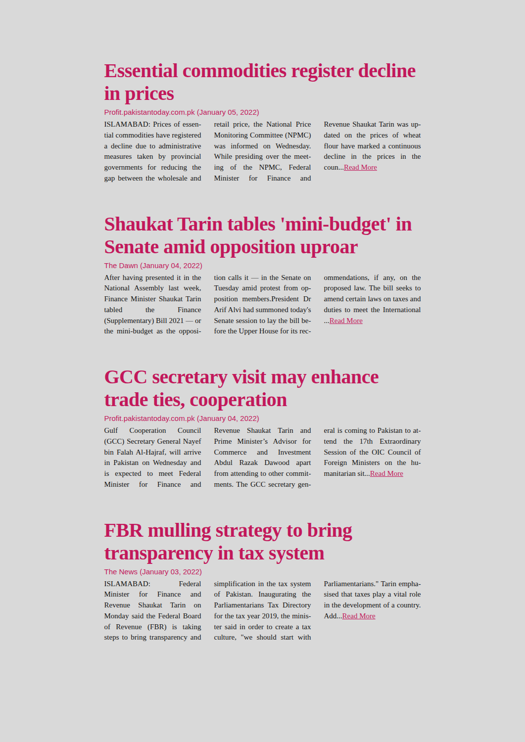Essential commodities register decline in prices
Profit.pakistantoday.com.pk (January 05, 2022)
ISLAMABAD: Prices of essential commodities have registered a decline due to administrative measures taken by provincial governments for reducing the gap between the wholesale and retail price, the National Price Monitoring Committee (NPMC) was informed on Wednesday. While presiding over the meeting of the NPMC, Federal Minister for Finance and Revenue Shaukat Tarin was updated on the prices of wheat flour have marked a continuous decline in the prices in the coun...Read More
Shaukat Tarin tables 'mini-budget' in Senate amid opposition uproar
The Dawn (January 04, 2022)
After having presented it in the National Assembly last week, Finance Minister Shaukat Tarin tabled the Finance (Supplementary) Bill 2021 — or the mini-budget as the opposition calls it — in the Senate on Tuesday amid protest from opposition members.President Dr Arif Alvi had summoned today's Senate session to lay the bill before the Upper House for its recommendations, if any, on the proposed law. The bill seeks to amend certain laws on taxes and duties to meet the International ...Read More
GCC secretary visit may enhance trade ties, cooperation
Profit.pakistantoday.com.pk (January 04, 2022)
Gulf Cooperation Council (GCC) Secretary General Nayef bin Falah Al-Hajraf, will arrive in Pakistan on Wednesday and is expected to meet Federal Minister for Finance and Revenue Shaukat Tarin and Prime Minister’s Advisor for Commerce and Investment Abdul Razak Dawood apart from attending to other commitments. The GCC secretary general is coming to Pakistan to attend the 17th Extraordinary Session of the OIC Council of Foreign Ministers on the humanitarian sit...Read More
FBR mulling strategy to bring transparency in tax system
The News (January 03, 2022)
ISLAMABAD: Federal Minister for Finance and Revenue Shaukat Tarin on Monday said the Federal Board of Revenue (FBR) is taking steps to bring transparency and simplification in the tax system of Pakistan. Inaugurating the Parliamentarians Tax Directory for the tax year 2019, the minister said in order to create a tax culture, "we should start with Parliamentarians." Tarin emphasised that taxes play a vital role in the development of a country. Add...Read More